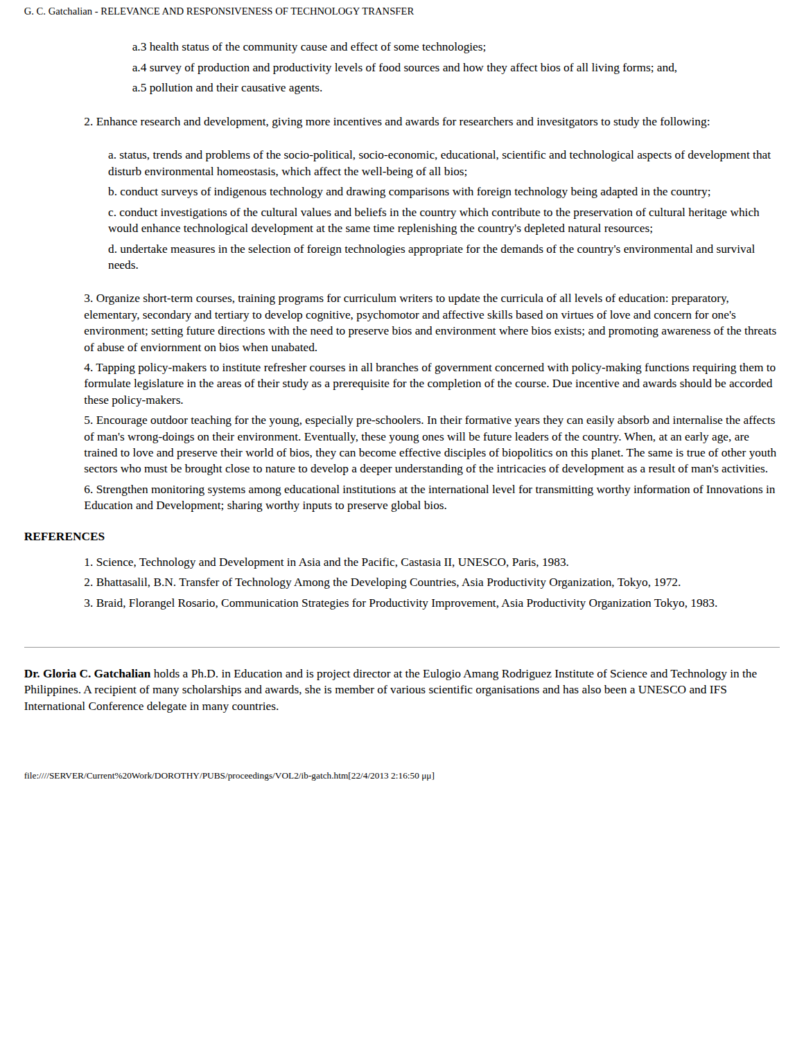G. C. Gatchalian - RELEVANCE AND RESPONSIVENESS OF TECHNOLOGY TRANSFER
a.3 health status of the community cause and effect of some technologies;
a.4 survey of production and productivity levels of food sources and how they affect bios of all living forms; and,
a.5 pollution and their causative agents.
2. Enhance research and development, giving more incentives and awards for researchers and invesitgators to study the following:
a. status, trends and problems of the socio-political, socio-economic, educational, scientific and technological aspects of development that disturb environmental homeostasis, which affect the well-being of all bios;
b. conduct surveys of indigenous technology and drawing comparisons with foreign technology being adapted in the country;
c. conduct investigations of the cultural values and beliefs in the country which contribute to the preservation of cultural heritage which would enhance technological development at the same time replenishing the country's depleted natural resources;
d. undertake measures in the selection of foreign technologies appropriate for the demands of the country's environmental and survival needs.
3. Organize short-term courses, training programs for curriculum writers to update the curricula of all levels of education: preparatory, elementary, secondary and tertiary to develop cognitive, psychomotor and affective skills based on virtues of love and concern for one's environment; setting future directions with the need to preserve bios and environment where bios exists; and promoting awareness of the threats of abuse of enviornment on bios when unabated.
4. Tapping policy-makers to institute refresher courses in all branches of government concerned with policy-making functions requiring them to formulate legislature in the areas of their study as a prerequisite for the completion of the course. Due incentive and awards should be accorded these policy-makers.
5. Encourage outdoor teaching for the young, especially pre-schoolers. In their formative years they can easily absorb and internalise the affects of man's wrong-doings on their environment. Eventually, these young ones will be future leaders of the country. When, at an early age, are trained to love and preserve their world of bios, they can become effective disciples of biopolitics on this planet. The same is true of other youth sectors who must be brought close to nature to develop a deeper understanding of the intricacies of development as a result of man's activities.
6. Strengthen monitoring systems among educational institutions at the international level for transmitting worthy information of Innovations in Education and Development; sharing worthy inputs to preserve global bios.
REFERENCES
1. Science, Technology and Development in Asia and the Pacific, Castasia II, UNESCO, Paris, 1983.
2. Bhattasalil, B.N. Transfer of Technology Among the Developing Countries, Asia Productivity Organization, Tokyo, 1972.
3. Braid, Florangel Rosario, Communication Strategies for Productivity Improvement, Asia Productivity Organization Tokyo, 1983.
Dr. Gloria C. Gatchalian holds a Ph.D. in Education and is project director at the Eulogio Amang Rodriguez Institute of Science and Technology in the Philippines. A recipient of many scholarships and awards, she is member of various scientific organisations and has also been a UNESCO and IFS International Conference delegate in many countries.
file:////SERVER/Current%20Work/DOROTHY/PUBS/proceedings/VOL2/ib-gatch.htm[22/4/2013 2:16:50 μμ]